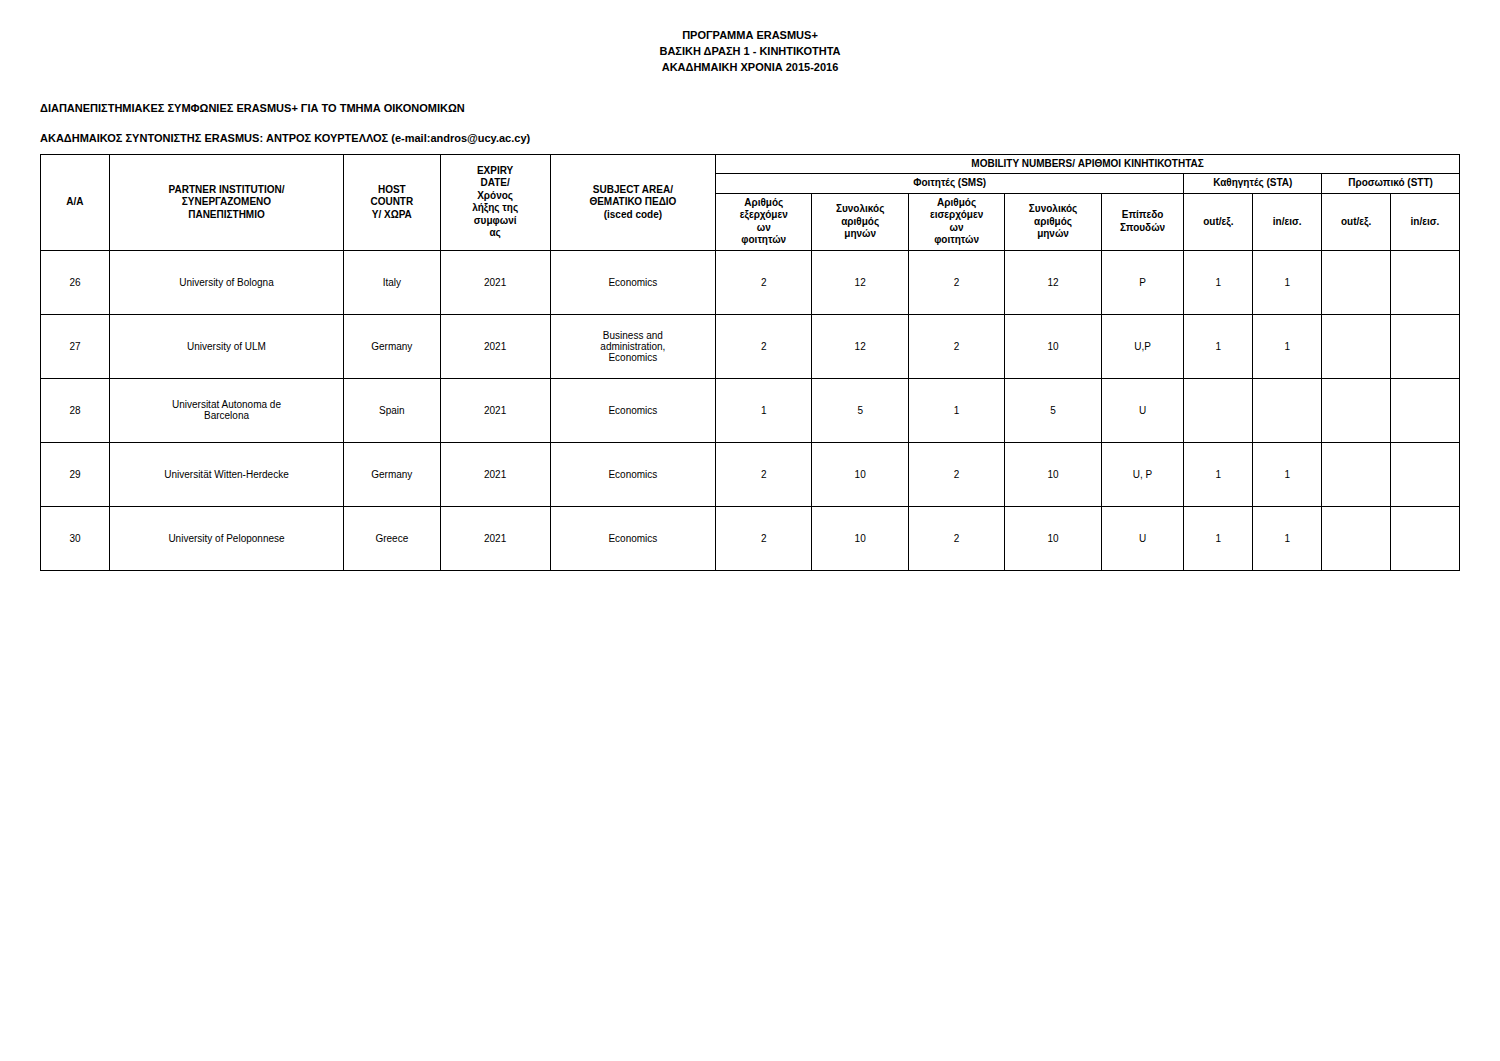ΠΡΟΓΡΑΜΜΑ ERASMUS+
ΒΑΣΙΚΗ ΔΡΑΣΗ 1 - ΚΙΝΗΤΙΚΟΤΗΤΑ
ΑΚΑΔΗΜΑΙΚΗ ΧΡΟΝΙΑ 2015-2016
ΔΙΑΠΑΝΕΠΙΣΤΗΜΙΑΚΕΣ ΣΥΜΦΩΝΙΕΣ ERASMUS+ ΓΙΑ ΤΟ ΤΜΗΜΑ ΟΙΚΟΝΟΜΙΚΩΝ
ΑΚΑΔΗΜΑΙΚΟΣ ΣΥΝΤΟΝΙΣΤΗΣ ERASMUS: ΑΝΤΡΟΣ ΚΟΥΡΤΕΛΛΟΣ (e-mail:andros@ucy.ac.cy)
| Α/Α | PARTNER INSTITUTION/ ΣΥΝΕΡΓΑΖΟΜΕΝΟ ΠΑΝΕΠΙΣΤΗΜΙΟ | HOST COUNTR Y/ ΧΩΡΑ | EXPIRY DATE/ Χρόνος λήξης της συμφωνί ας | SUBJECT AREA/ ΘΕΜΑΤΙΚΟ ΠΕΔΙΟ (isced code) | MOBILITY NUMBERS/ ΑΡΙΘΜΟΙ ΚΙΝΗΤΙΚΟΤΗΤΑΣ |
| --- | --- | --- | --- | --- | --- |
| Φοιτητές (SMS) | Καθηγητές (STA) | Προσωπικό (STT) |
| Αριθμός εξερχόμεν ων φοιτητών | Συνολικός αριθμός μηνών | Αριθμός εισερχόμεν ων φοιτητών | Συνολικός αριθμός μηνών | Επίπεδο Σπουδών | out/εξ. | in/εισ. | out/εξ. | in/εισ. |
| 26 | University of Bologna | Italy | 2021 | Economics | 2 | 12 | 2 | 12 | P | 1 | 1 | | |
| 27 | University of ULM | Germany | 2021 | Business and administration, Economics | 2 | 12 | 2 | 10 | U,P | 1 | 1 | | |
| 28 | Universitat Autonoma de Barcelona | Spain | 2021 | Economics | 1 | 5 | 1 | 5 | U | | | | |
| 29 | Universität Witten-Herdecke | Germany | 2021 | Economics | 2 | 10 | 2 | 10 | U, P | 1 | 1 | | |
| 30 | University of Peloponnese | Greece | 2021 | Economics | 2 | 10 | 2 | 10 | U | 1 | 1 | | |